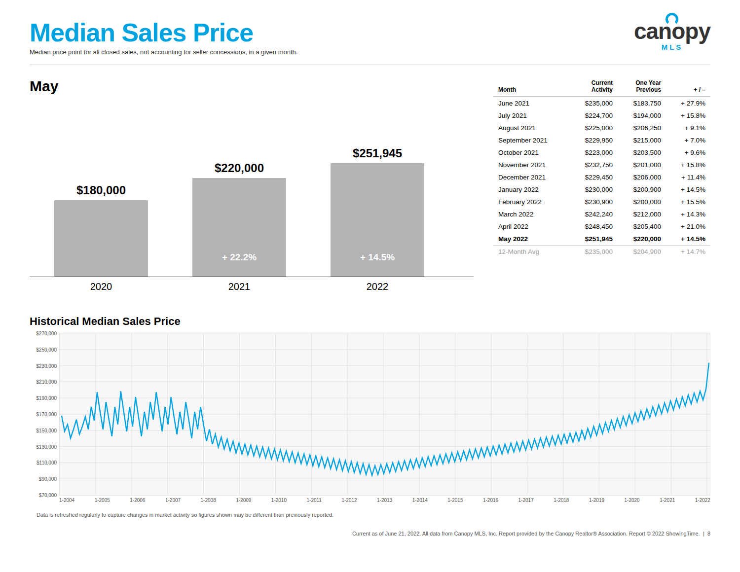Median Sales Price
Median price point for all closed sales, not accounting for seller concessions, in a given month.
can opy
MLS
May
$180,000
$220,000
+ 22.2%
$251,945
+ 14.5%
202020212022
| Month | Current Activity | One Year Previous | + / – |
| --- | --- | --- | --- |
| June 2021 | $235,000 | $183,750 | + 27.9% |
| July 2021 | $224,700 | $194,000 | + 15.8% |
| August 2021 | $225,000 | $206,250 | + 9.1% |
| September 2021 | $229,950 | $215,000 | + 7.0% |
| October 2021 | $223,000 | $203,500 | + 9.6% |
| November 2021 | $232,750 | $201,000 | + 15.8% |
| December 2021 | $229,450 | $206,000 | + 11.4% |
| January 2022 | $230,000 | $200,900 | + 14.5% |
| February 2022 | $230,900 | $200,000 | + 15.5% |
| March 2022 | $242,240 | $212,000 | + 14.3% |
| April 2022 | $248,450 | $205,400 | + 21.0% |
| May 2022 | $251,945 | $220,000 | + 14.5% |
| 12-Month Avg | $235,000 | $204,900 | + 14.7% |
Historical Median Sales Price
$270,000 $250,000 $230,000 $210,000 $190,000 $170,000 $150,000 $130,000 $110,000 $90,000 $70,000
1-20041-20051-20061-2007 1-20081-20091-20101-2011 1-20121-20131-20141-2015 1-20161-20171-20181-2019 1-20201-20211-2022
Data is refreshed regularly to capture changes in market activity so figures shown may be different than previously reported.
Current as of June 21, 2022. All data from Canopy MLS, Inc. Report provided by the Canopy Realtor® Association. Report © 2022 ShowingTime. | 8